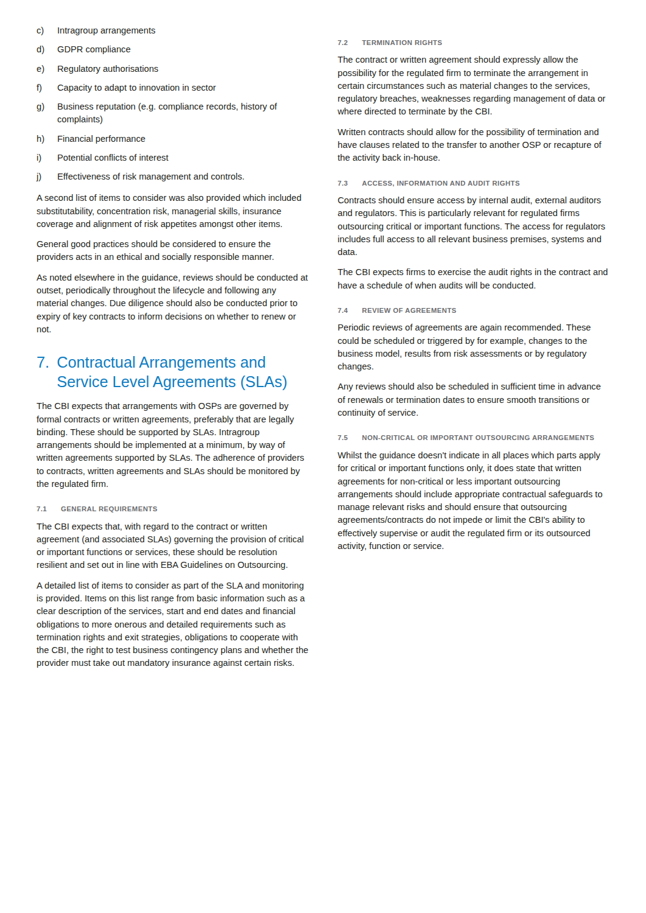c) Intragroup arrangements
d) GDPR compliance
e) Regulatory authorisations
f) Capacity to adapt to innovation in sector
g) Business reputation (e.g. compliance records, history of complaints)
h) Financial performance
i) Potential conflicts of interest
j) Effectiveness of risk management and controls.
A second list of items to consider was also provided which included substitutability, concentration risk, managerial skills, insurance coverage and alignment of risk appetites amongst other items.
General good practices should be considered to ensure the providers acts in an ethical and socially responsible manner.
As noted elsewhere in the guidance, reviews should be conducted at outset, periodically throughout the lifecycle and following any material changes. Due diligence should also be conducted prior to expiry of key contracts to inform decisions on whether to renew or not.
7. Contractual Arrangements and Service Level Agreements (SLAs)
The CBI expects that arrangements with OSPs are governed by formal contracts or written agreements, preferably that are legally binding. These should be supported by SLAs. Intragroup arrangements should be implemented at a minimum, by way of written agreements supported by SLAs. The adherence of providers to contracts, written agreements and SLAs should be monitored by the regulated firm.
7.1 GENERAL REQUIREMENTS
The CBI expects that, with regard to the contract or written agreement (and associated SLAs) governing the provision of critical or important functions or services, these should be resolution resilient and set out in line with EBA Guidelines on Outsourcing.
A detailed list of items to consider as part of the SLA and monitoring is provided. Items on this list range from basic information such as a clear description of the services, start and end dates and financial obligations to more onerous and detailed requirements such as termination rights and exit strategies, obligations to cooperate with the CBI, the right to test business contingency plans and whether the provider must take out mandatory insurance against certain risks.
7.2 TERMINATION RIGHTS
The contract or written agreement should expressly allow the possibility for the regulated firm to terminate the arrangement in certain circumstances such as material changes to the services, regulatory breaches, weaknesses regarding management of data or where directed to terminate by the CBI.
Written contracts should allow for the possibility of termination and have clauses related to the transfer to another OSP or recapture of the activity back in-house.
7.3 ACCESS, INFORMATION AND AUDIT RIGHTS
Contracts should ensure access by internal audit, external auditors and regulators. This is particularly relevant for regulated firms outsourcing critical or important functions. The access for regulators includes full access to all relevant business premises, systems and data.
The CBI expects firms to exercise the audit rights in the contract and have a schedule of when audits will be conducted.
7.4 REVIEW OF AGREEMENTS
Periodic reviews of agreements are again recommended. These could be scheduled or triggered by for example, changes to the business model, results from risk assessments or by regulatory changes.
Any reviews should also be scheduled in sufficient time in advance of renewals or termination dates to ensure smooth transitions or continuity of service.
7.5 NON-CRITICAL OR IMPORTANT OUTSOURCING ARRANGEMENTS
Whilst the guidance doesn't indicate in all places which parts apply for critical or important functions only, it does state that written agreements for non-critical or less important outsourcing arrangements should include appropriate contractual safeguards to manage relevant risks and should ensure that outsourcing agreements/contracts do not impede or limit the CBI's ability to effectively supervise or audit the regulated firm or its outsourced activity, function or service.